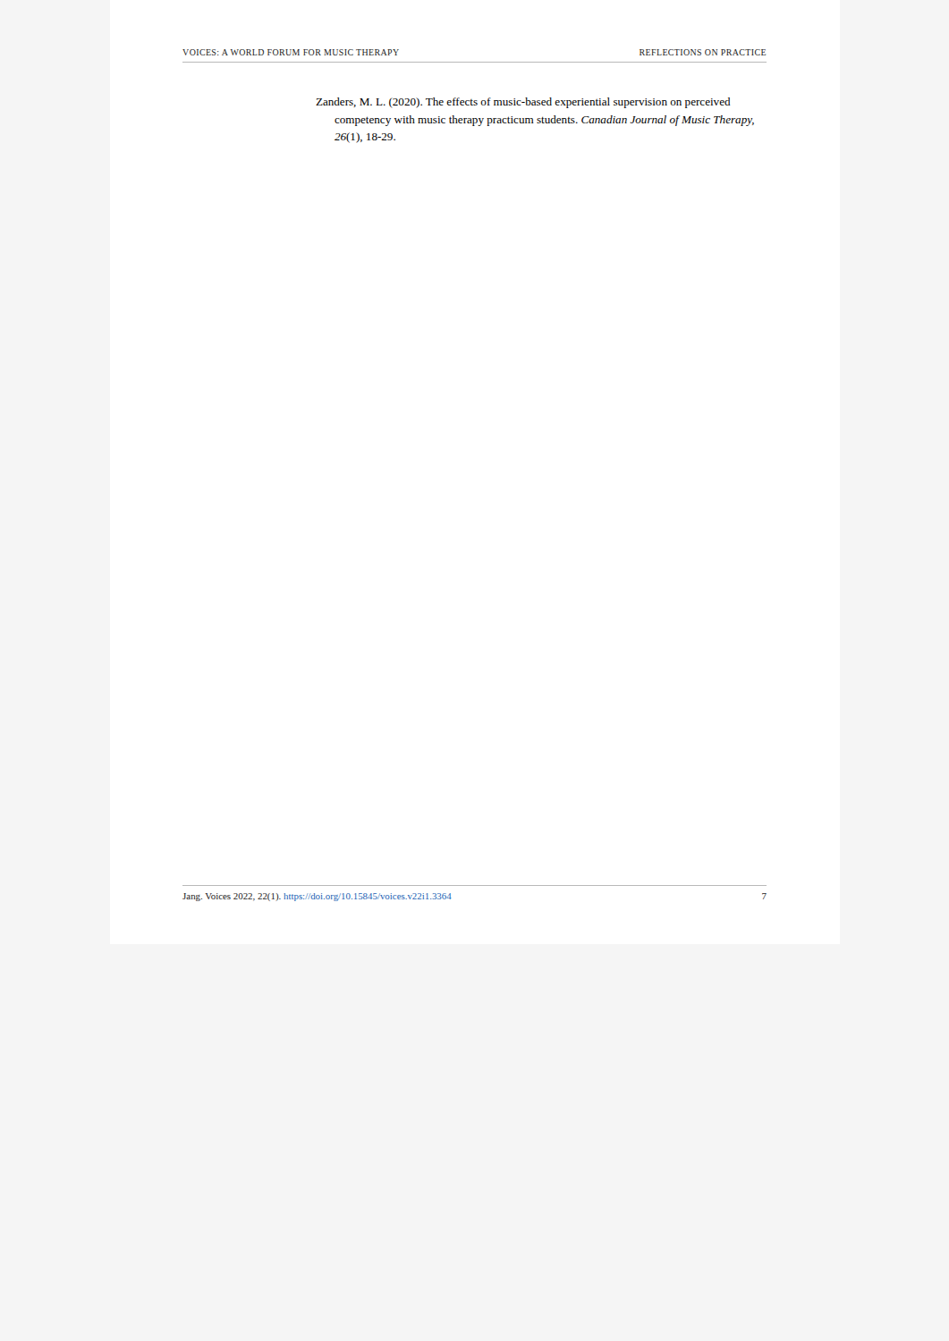Voices: A World Forum for Music Therapy Reflections on Practice
References
Zanders, M. L. (2020). The effects of music-based experiential supervision on perceived competency with music therapy practicum students. Canadian Journal of Music Therapy, 26(1), 18-29.
Jang. Voices 2022, 22(1). https://doi.org/10.15845/voices.v22i1.3364 7